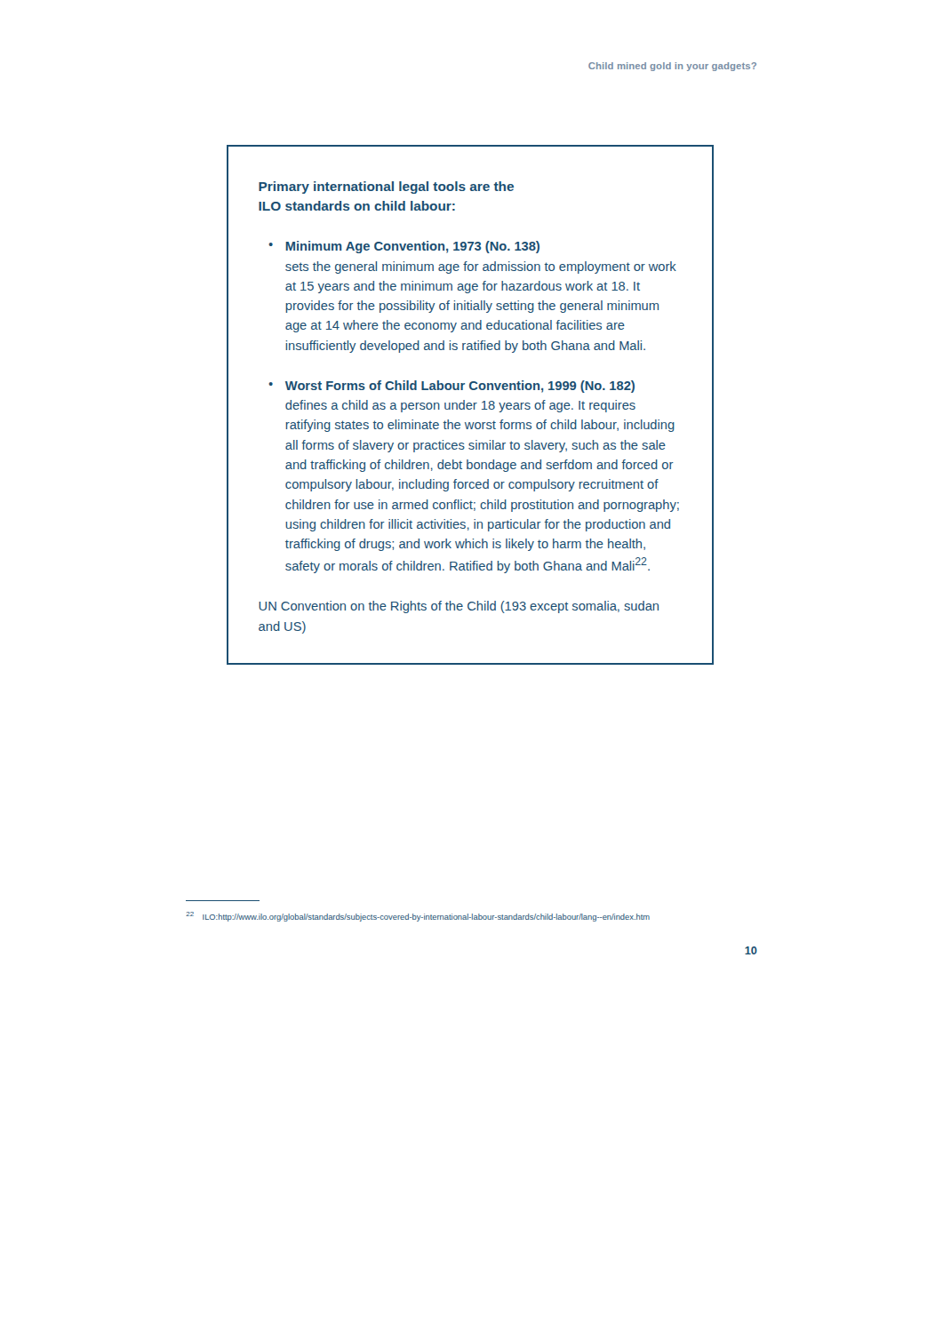Child mined gold in your gadgets?
Primary international legal tools are the
ILO standards on child labour:
Minimum Age Convention, 1973 (No. 138)
sets the general minimum age for admission to employment or work at 15 years and the minimum age for hazardous work at 18. It provides for the possibility of initially setting the general minimum age at 14 where the economy and educational facilities are insufficiently developed and is ratified by both Ghana and Mali.
Worst Forms of Child Labour Convention, 1999 (No. 182)
defines a child as a person under 18 years of age. It requires ratifying states to eliminate the worst forms of child labour, including all forms of slavery or practices similar to slavery, such as the sale and trafficking of children, debt bondage and serfdom and forced or compulsory labour, including forced or compulsory recruitment of children for use in armed conflict; child prostitution and pornography; using children for illicit activities, in particular for the production and trafficking of drugs; and work which is likely to harm the health, safety or morals of children. Ratified by both Ghana and Mali22.
UN Convention on the Rights of the Child (193 except somalia, sudan and US)
22ILO:http://www.ilo.org/global/standards/subjects-covered-by-international-labour-standards/child-labour/lang--en/index.htm
10